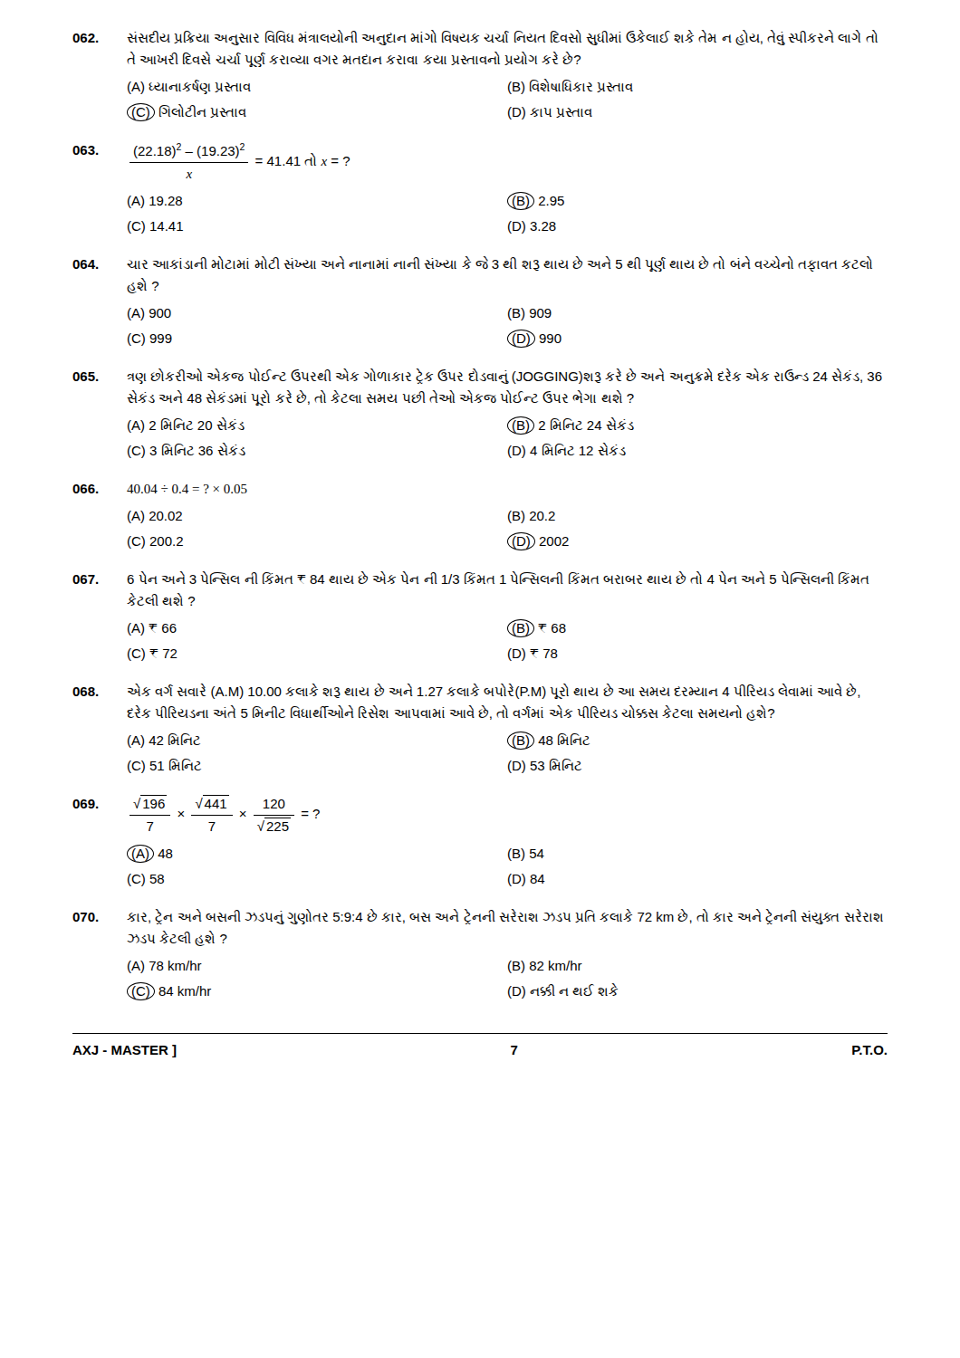062.
સંસદીય પ્રક્રિયા અનુસાર વિવિધ મંત્રાલયોની અનુદાન માંગો વિષયક ચર્ચા નિયત દિવસો સુધીમાં ઉકેલાઈ શકે તેમ ન હોય, તેવું સ્પીકરને લાગે તો તે આખરી દિવસે ચર્ચા પૂર્ણ કરાવ્યા વગર મતદાન કરાવા કયા પ્રસ્તાવનો પ્રયોગ કરે છે?
(A) ધ્યાનાકર્ષણ પ્રસ્તાવ
(B) વિશેષાધિકાર પ્રસ્તાવ
(C) ગિલોટીન પ્રસ્તાવ
(D) કાપ પ્રસ્તાવ
063.
(22.18)2 – (19.23)2 x = 41.41 તો x = ?
(A) 19.28
(B) 2.95
(C) 14.41
(D) 3.28
064.
ચાર આકાંડાની મોટામાં મોટી સંખ્યા અને નાનામાં નાની સંખ્યા કે જે 3 થી શરૂ થાય છે અને 5 થી પૂર્ણ થાય છે તો બંને વચ્ચેનો તફાવત કટલો હશે ?
(A) 900
(B) 909
(C) 999
(D) 990
065.
ત્રણ છોકરીઓ એકજ પોઈન્ટ ઉપરથી એક ગોળાકાર ટ્રેક ઉપર દોડવાનું (JOGGING)શરૂ કરે છે અને અનુક્રમે દરેક એક રાઉન્ડ 24 સેકંડ, 36 સેકંડ અને 48 સેકંડમાં પૂરો કરે છે, તો કેટલા સમય પછી તેઓ એકજ પોઈન્ટ ઉપર ભેગા થશે ?
(A) 2 મિનિટ 20 સેકંડ
(B) 2 મિનિટ 24 સેકંડ
(C) 3 મિનિટ 36 સેકંડ
(D) 4 મિનિટ 12 સેકંડ
066.
40.04 ÷ 0.4 = ? × 0.05
(A) 20.02
(B) 20.2
(C) 200.2
(D) 2002
067.
6 પેન અને 3 પેન્સિલ ની કિંમત ₹ 84 થાય છે એક પેન ની 1/3 કિંમત 1 પેન્સિલની કિંમત બરાબર થાય છે તો 4 પેન અને 5 પેન્સિલની કિંમત કેટલી થશે ?
(A) ₹ 66
(B) ₹ 68
(C) ₹ 72
(D) ₹ 78
068.
એક વર્ગ સવારે (A.M) 10.00 કલાકે શરૂ થાય છે અને 1.27 કલાકે બપોરે(P.M) પૂરો થાય છે આ સમય દરમ્યાન 4 પીરિયડ લેવામાં આવે છે, દરેક પીરિયડના અંતે 5 મિનીટ વિધાર્થીઓને રિસેશ આપવામાં આવે છે, તો વર્ગમાં એક પીરિયડ ચોક્કસ કેટલા સમયનો હશે?
(A) 42 મિનિટ
(B) 48 મિનિટ
(C) 51 મિનિટ
(D) 53 મિનિટ
069.
√1967 × √4417 × 120√225 = ?
(A) 48
(B) 54
(C) 58
(D) 84
070.
કાર, ટ્રેન અને બસની ઝડપનું ગુણોતર 5:9:4 છે કાર, બસ અને ટ્રેનની સરેરાશ ઝડપ પ્રતિ કલાકે 72 km છે, તો કાર અને ટ્રેનની સંયુક્ત સરેરાશ ઝડપ કેટલી હશે ?
(A) 78 km/hr
(B) 82 km/hr
(C) 84 km/hr
(D) નક્કી ન થઈ શકે
AXJ - MASTER ] 7 P.T.O.